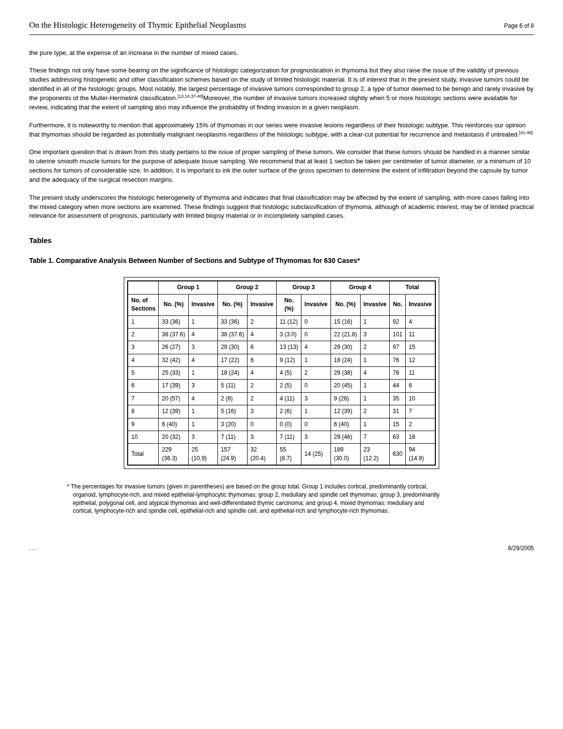On the Histologic Heterogeneity of Thymic Epithelial Neoplasms
Page 6 of 8
the pure type, at the expense of an increase in the number of mixed cases.
These findings not only have some bearing on the significance of histologic categorization for prognostication in thymoma but they also raise the issue of the validity of previous studies addressing histogenetic and other classification schemes based on the study of limited histologic material. It is of interest that in the present study, invasive tumors could be identified in all of the histologic groups. Most notably, the largest percentage of invasive tumors corresponded to group 2, a type of tumor deemed to be benign and rarely invasive by the proponents of the Muller-Hermelink classification.[13,14,37-40]Moreover, the number of invasive tumors increased slightly when 5 or more histologic sections were available for review, indicating that the extent of sampling also may influence the probability of finding invasion in a given neoplasm.
Furthermore, it is noteworthy to mention that approximately 15% of thymomas in our series were invasive lesions regardless of their histologic subtype. This reinforces our opinion that thymomas should be regarded as potentially malignant neoplasms regardless of the histologic subtype, with a clear-cut potential for recurrence and metastasis if untreated.[41-48]
One important question that is drawn from this study pertains to the issue of proper sampling of these tumors. We consider that these tumors should be handled in a manner similar to uterine smooth muscle tumors for the purpose of adequate tissue sampling. We recommend that at least 1 section be taken per centimeter of tumor diameter, or a minimum of 10 sections for tumors of considerable size. In addition, it is important to ink the outer surface of the gross specimen to determine the extent of infiltration beyond the capsule by tumor and the adequacy of the surgical resection margins.
The present study underscores the histologic heterogeneity of thymoma and indicates that final classification may be affected by the extent of sampling, with more cases falling into the mixed category when more sections are examined. These findings suggest that histologic subclassification of thymoma, although of academic interest, may be of limited practical relevance for assessment of prognosis, particularly with limited biopsy material or in incompletely sampled cases.
Tables
Table 1. Comparative Analysis Between Number of Sections and Subtype of Thymomas for 630 Cases*
| | Group 1 | Group 2 | Group 3 | Group 4 | Total |
| --- | --- | --- | --- | --- | --- |
| No. of Sections | No. (%) | Invasive | No. (%) | Invasive | No. (%) | Invasive | No. (%) | Invasive | No. | Invasive |
| 1 | 33 (36) | 1 | 33 (36) | 2 | 11 (12) | 0 | 15 (16) | 1 | 92 | 4 |
| 2 | 38 (37.6) | 4 | 38 (37.6) | 4 | 3 (3.0) | 0 | 22 (21.8) | 3 | 101 | 11 |
| 3 | 26 (27) | 3 | 29 (30) | 6 | 13 (13) | 4 | 29 (30) | 2 | 97 | 15 |
| 4 | 32 (42) | 4 | 17 (22) | 6 | 9 (12) | 1 | 18 (24) | 1 | 76 | 12 |
| 5 | 25 (33) | 1 | 18 (24) | 4 | 4 (5) | 2 | 29 (38) | 4 | 76 | 11 |
| 6 | 17 (39) | 3 | 5 (11) | 2 | 2 (5) | 0 | 20 (45) | 1 | 44 | 6 |
| 7 | 20 (57) | 4 | 2 (6) | 2 | 4 (11) | 3 | 9 (26) | 1 | 35 | 10 |
| 8 | 12 (39) | 1 | 5 (16) | 3 | 2 (6) | 1 | 12 (39) | 2 | 31 | 7 |
| 9 | 6 (40) | 1 | 3 (20) | 0 | 0 (0) | 0 | 6 (40) | 1 | 15 | 2 |
| 10 | 20 (32) | 3 | 7 (11) | 3 | 7 (11) | 3 | 29 (46) | 7 | 63 | 16 |
| Total | 229 (36.3) | 25 (10.9) | 157 (24.9) | 32 (20.4) | 55 (8.7) | 14 (25) | 189 (30.0) | 23 (12.2) | 630 | 94 (14.9) |
* The percentages for invasive tumors (given in parentheses) are based on the group total. Group 1 includes cortical, predominantly cortical, organoid, lymphocyte-rich, and mixed epithelial-lymphocytic thymomas; group 2, medullary and spindle cell thymomas; group 3, predominantly epithelial, polygonal cell, and atypical thymomas and well-differentiated thymic carcinoma; and group 4, mixed thymomas: medullary and cortical, lymphocyte-rich and spindle cell, epithelial-rich and spindle cell, and epithelial-rich and lymphocyte-rich thymomas.
...
8/29/2005